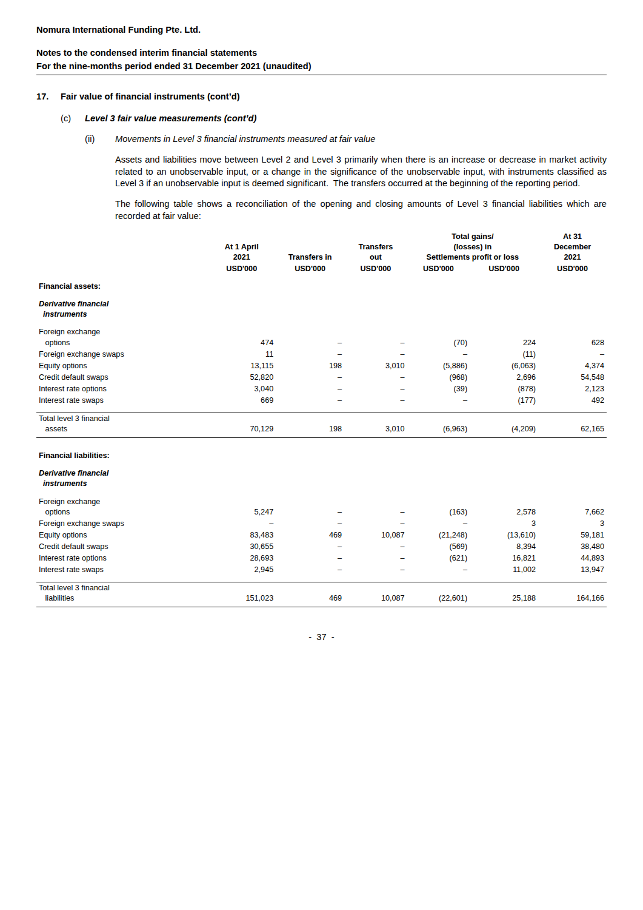Nomura International Funding Pte. Ltd.
Notes to the condensed interim financial statements
For the nine-months period ended 31 December 2021 (unaudited)
17. Fair value of financial instruments (cont’d)
(c) Level 3 fair value measurements (cont’d)
(ii) Movements in Level 3 financial instruments measured at fair value
Assets and liabilities move between Level 2 and Level 3 primarily when there is an increase or decrease in market activity related to an unobservable input, or a change in the significance of the unobservable input, with instruments classified as Level 3 if an unobservable input is deemed significant. The transfers occurred at the beginning of the reporting period.
The following table shows a reconciliation of the opening and closing amounts of Level 3 financial liabilities which are recorded at fair value:
| | At 1 April 2021 | Transfers in | Transfers out | Total gains/ (losses) in Settlements profit or loss | At 31 December 2021 |
| --- | --- | --- | --- | --- | --- |
| | USD'000 | USD'000 | USD'000 | USD'000 | USD'000 | USD'000 |
| Financial assets: | |
| Derivative financial instruments | |
| Foreign exchange options | 474 | – | – | (70) | 224 | 628 |
| Foreign exchange swaps | 11 | – | – | – | (11) | – |
| Equity options | 13,115 | 198 | 3,010 | (5,886) | (6,063) | 4,374 |
| Credit default swaps | 52,820 | – | – | (968) | 2,696 | 54,548 |
| Interest rate options | 3,040 | – | – | (39) | (878) | 2,123 |
| Interest rate swaps | 669 | – | – | – | (177) | 492 |
| Total level 3 financial assets | 70,129 | 198 | 3,010 | (6,963) | (4,209) | 62,165 |
| Financial liabilities: | |
| Derivative financial instruments | |
| Foreign exchange options | 5,247 | – | – | (163) | 2,578 | 7,662 |
| Foreign exchange swaps | – | – | – | – | 3 | 3 |
| Equity options | 83,483 | 469 | 10,087 | (21,248) | (13,610) | 59,181 |
| Credit default swaps | 30,655 | – | – | (569) | 8,394 | 38,480 |
| Interest rate options | 28,693 | – | – | (621) | 16,821 | 44,893 |
| Interest rate swaps | 2,945 | – | – | – | 11,002 | 13,947 |
| Total level 3 financial liabilities | 151,023 | 469 | 10,087 | (22,601) | 25,188 | 164,166 |
- 37 -